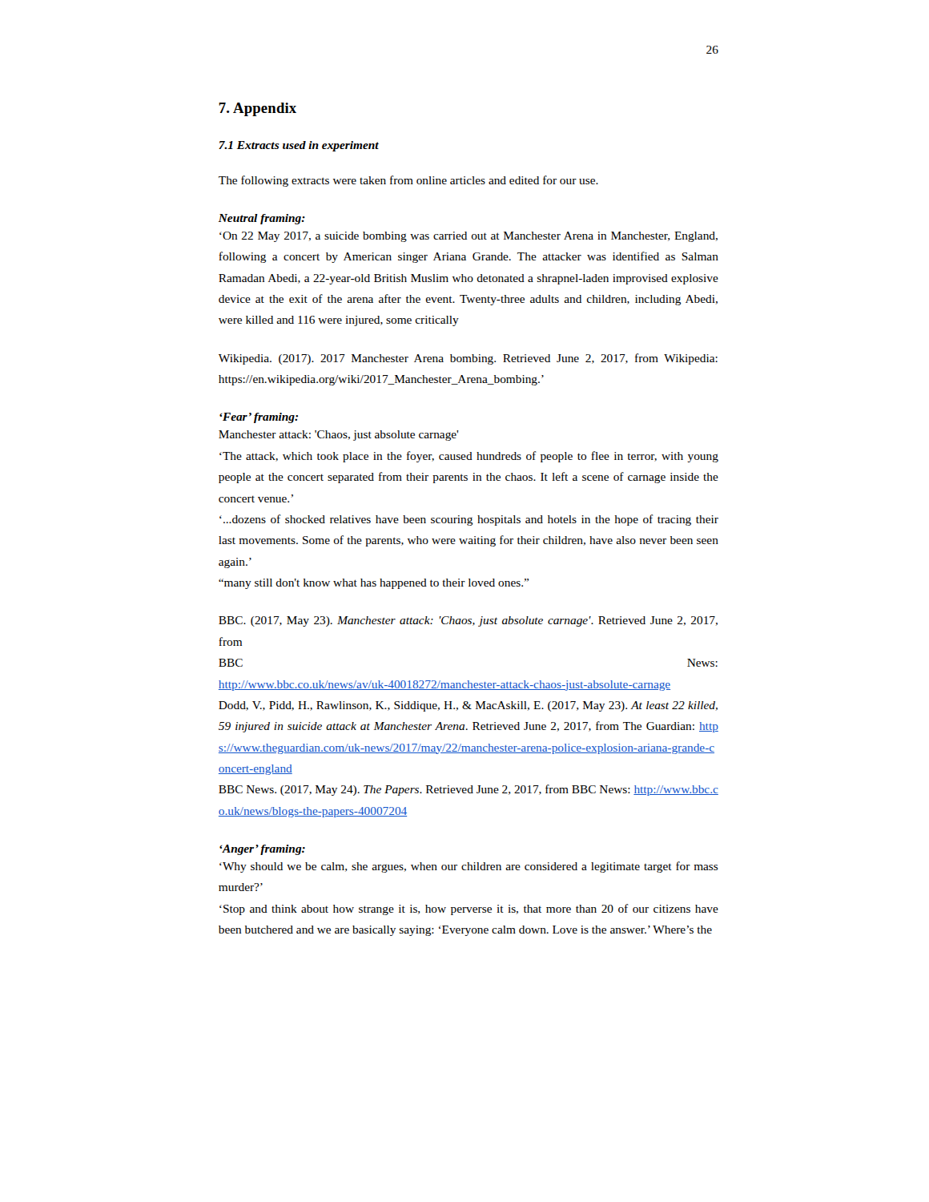26
7. Appendix
7.1 Extracts used in experiment
The following extracts were taken from online articles and edited for our use.
Neutral framing:
‘On 22 May 2017, a suicide bombing was carried out at Manchester Arena in Manchester, England, following a concert by American singer Ariana Grande. The attacker was identified as Salman Ramadan Abedi, a 22-year-old British Muslim who detonated a shrapnel-laden improvised explosive device at the exit of the arena after the event. Twenty-three adults and children, including Abedi, were killed and 116 were injured, some critically
Wikipedia. (2017). 2017 Manchester Arena bombing. Retrieved June 2, 2017, from Wikipedia: https://en.wikipedia.org/wiki/2017_Manchester_Arena_bombing.’
‘Fear’ framing:
Manchester attack: 'Chaos, just absolute carnage'
‘The attack, which took place in the foyer, caused hundreds of people to flee in terror, with young people at the concert separated from their parents in the chaos. It left a scene of carnage inside the concert venue.’
‘...dozens of shocked relatives have been scouring hospitals and hotels in the hope of tracing their last movements. Some of the parents, who were waiting for their children, have also never been seen again.’
“many still don't know what has happened to their loved ones.”
BBC. (2017, May 23). Manchester attack: 'Chaos, just absolute carnage'. Retrieved June 2, 2017, from
BBC News:
http://www.bbc.co.uk/news/av/uk-40018272/manchester-attack-chaos-just-absolute-carnage
Dodd, V., Pidd, H., Rawlinson, K., Siddique, H., & MacAskill, E. (2017, May 23). At least 22 killed, 59 injured in suicide attack at Manchester Arena. Retrieved June 2, 2017, from The Guardian: https://www.theguardian.com/uk-news/2017/may/22/manchester-arena-police-explosion-ariana-grande-concert-england
BBC News. (2017, May 24). The Papers. Retrieved June 2, 2017, from BBC News: http://www.bbc.co.uk/news/blogs-the-papers-40007204
‘Anger’ framing:
‘Why should we be calm, she argues, when our children are considered a legitimate target for mass murder?’
‘Stop and think about how strange it is, how perverse it is, that more than 20 of our citizens have been butchered and we are basically saying: ‘Everyone calm down. Love is the answer.’ Where’s the